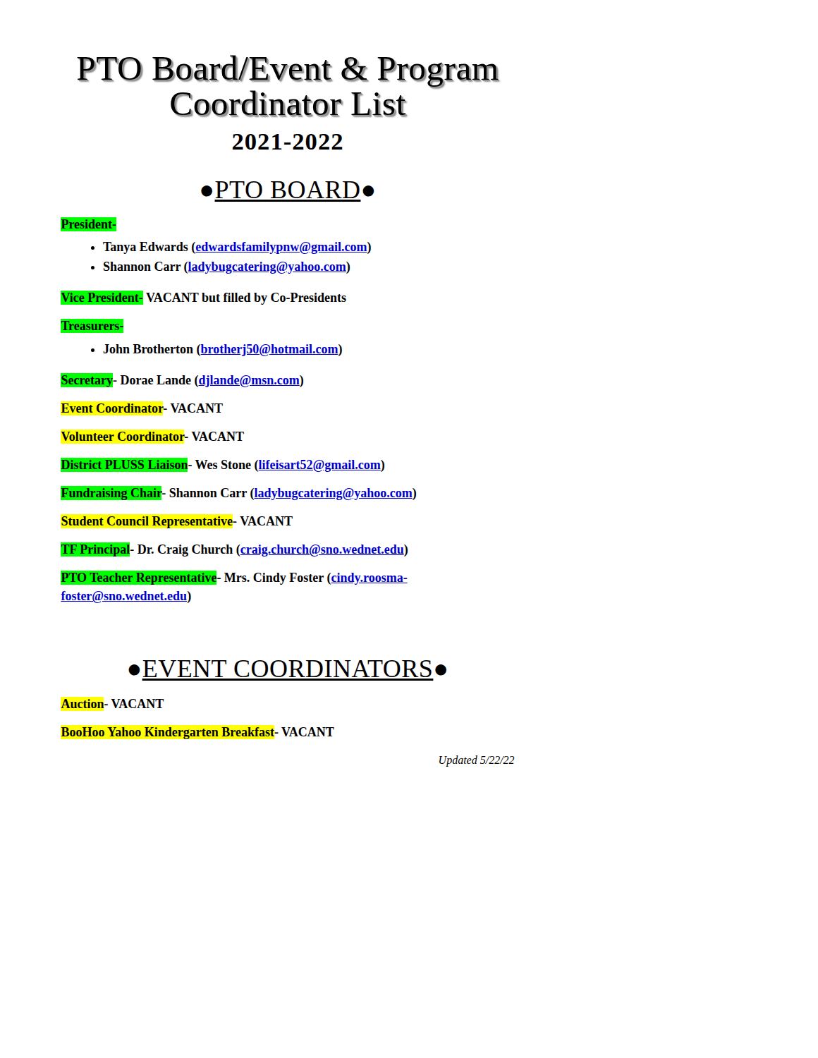PTO Board/Event & Program
Coordinator List
2021-2022
●PTO BOARD●
President-
Tanya Edwards (edwardsfamilypnw@gmail.com)
Shannon Carr (ladybugcatering@yahoo.com)
Vice President- VACANT but filled by Co-Presidents
Treasurers-
John Brotherton (brotherj50@hotmail.com)
Secretary- Dorae Lande (djlande@msn.com)
Event Coordinator- VACANT
Volunteer Coordinator- VACANT
District PLUSS Liaison- Wes Stone (lifeisart52@gmail.com)
Fundraising Chair- Shannon Carr (ladybugcatering@yahoo.com)
Student Council Representative- VACANT
TF Principal- Dr. Craig Church (craig.church@sno.wednet.edu)
PTO Teacher Representative- Mrs. Cindy Foster (cindy.roosma-foster@sno.wednet.edu)
●EVENT COORDINATORS●
Auction- VACANT
BooHoo Yahoo Kindergarten Breakfast- VACANT
Updated 5/22/22